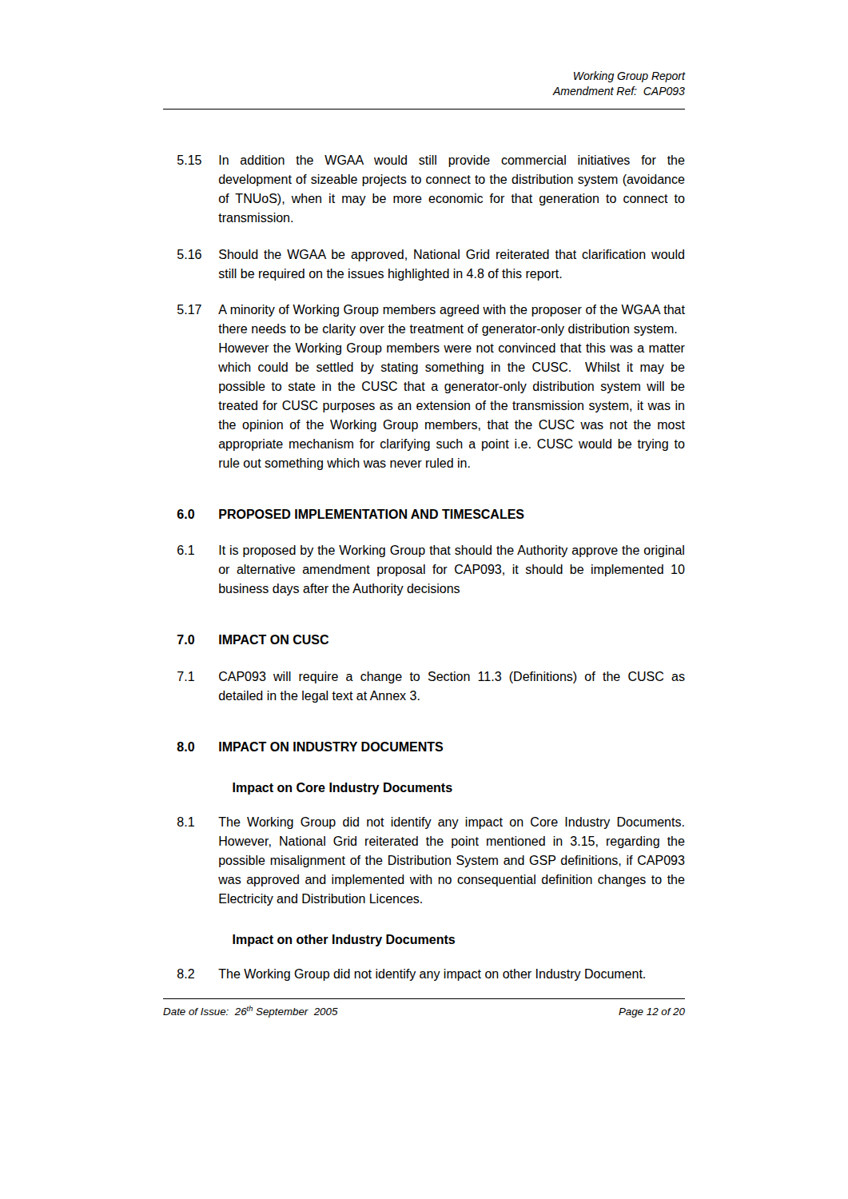Working Group Report
Amendment Ref: CAP093
5.15
In addition the WGAA would still provide commercial initiatives for the development of sizeable projects to connect to the distribution system (avoidance of TNUoS), when it may be more economic for that generation to connect to transmission.
5.16
Should the WGAA be approved, National Grid reiterated that clarification would still be required on the issues highlighted in 4.8 of this report.
5.17
A minority of Working Group members agreed with the proposer of the WGAA that there needs to be clarity over the treatment of generator-only distribution system. However the Working Group members were not convinced that this was a matter which could be settled by stating something in the CUSC. Whilst it may be possible to state in the CUSC that a generator-only distribution system will be treated for CUSC purposes as an extension of the transmission system, it was in the opinion of the Working Group members, that the CUSC was not the most appropriate mechanism for clarifying such a point i.e. CUSC would be trying to rule out something which was never ruled in.
6.0 PROPOSED IMPLEMENTATION AND TIMESCALES
6.1
It is proposed by the Working Group that should the Authority approve the original or alternative amendment proposal for CAP093, it should be implemented 10 business days after the Authority decisions
7.0 IMPACT ON CUSC
7.1
CAP093 will require a change to Section 11.3 (Definitions) of the CUSC as detailed in the legal text at Annex 3.
8.0 IMPACT ON INDUSTRY DOCUMENTS
Impact on Core Industry Documents
8.1
The Working Group did not identify any impact on Core Industry Documents. However, National Grid reiterated the point mentioned in 3.15, regarding the possible misalignment of the Distribution System and GSP definitions, if CAP093 was approved and implemented with no consequential definition changes to the Electricity and Distribution Licences.
Impact on other Industry Documents
8.2
The Working Group did not identify any impact on other Industry Document.
Date of Issue: 26th September 2005 Page 12 of 20